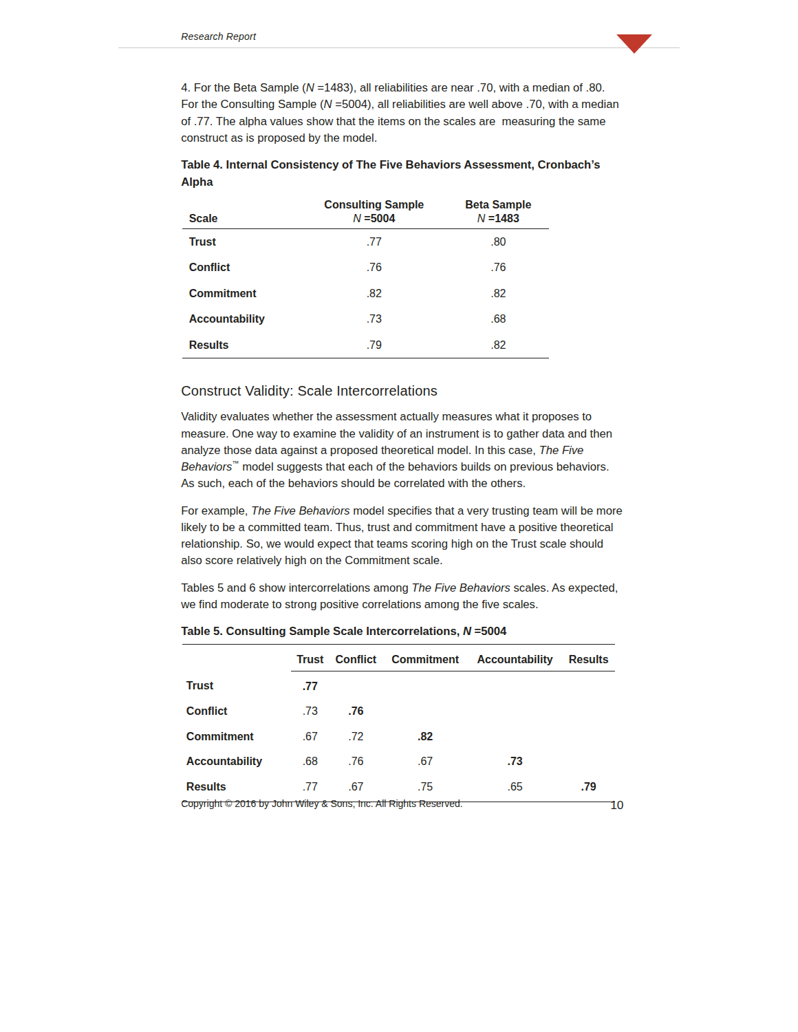Research Report
4. For the Beta Sample (N =1483), all reliabilities are near .70, with a median of .80. For the Consulting Sample (N =5004), all reliabilities are well above .70, with a median of .77. The alpha values show that the items on the scales are measuring the same construct as is proposed by the model.
Table 4. Internal Consistency of The Five Behaviors Assessment, Cronbach’s Alpha
| Scale | Consulting Sample N =5004 | Beta Sample N =1483 |
| --- | --- | --- |
| Trust | .77 | .80 |
| Conflict | .76 | .76 |
| Commitment | .82 | .82 |
| Accountability | .73 | .68 |
| Results | .79 | .82 |
Construct Validity: Scale Intercorrelations
Validity evaluates whether the assessment actually measures what it proposes to measure. One way to examine the validity of an instrument is to gather data and then analyze those data against a proposed theoretical model. In this case, The Five Behaviors™ model suggests that each of the behaviors builds on previous behaviors. As such, each of the behaviors should be correlated with the others.
For example, The Five Behaviors model specifies that a very trusting team will be more likely to be a committed team. Thus, trust and commitment have a positive theoretical relationship. So, we would expect that teams scoring high on the Trust scale should also score relatively high on the Commitment scale.
Tables 5 and 6 show intercorrelations among The Five Behaviors scales. As expected, we find moderate to strong positive correlations among the five scales.
Table 5. Consulting Sample Scale Intercorrelations, N =5004
| | Trust | Conflict | Commitment | Accountability | Results |
| --- | --- | --- | --- | --- | --- |
| Trust | .77 | | | | |
| Conflict | .73 | .76 | | | |
| Commitment | .67 | .72 | .82 | | |
| Accountability | .68 | .76 | .67 | .73 | |
| Results | .77 | .67 | .75 | .65 | .79 |
Copyright © 2016 by John Wiley & Sons, Inc. All Rights Reserved. 10